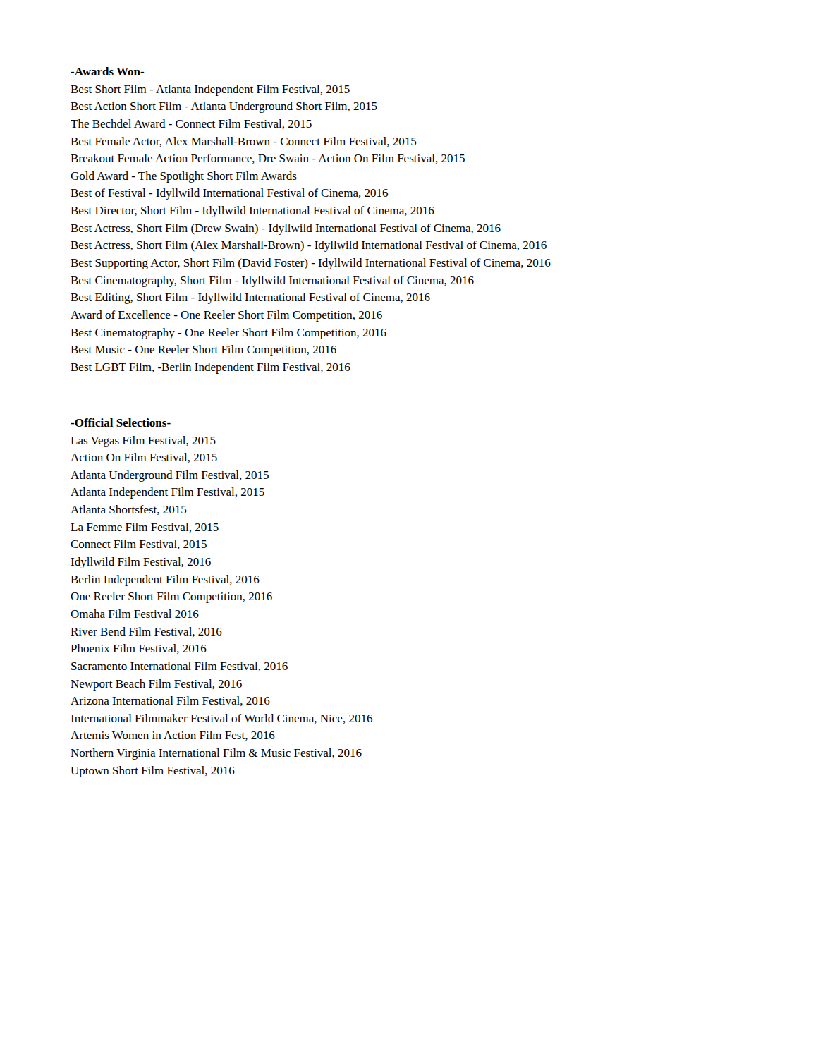-Awards Won-
Best Short Film - Atlanta Independent Film Festival, 2015
Best Action Short Film - Atlanta Underground Short Film, 2015
The Bechdel Award - Connect Film Festival, 2015
Best Female Actor, Alex Marshall-Brown - Connect Film Festival, 2015
Breakout Female Action Performance, Dre Swain - Action On Film Festival, 2015
Gold Award - The Spotlight Short Film Awards
Best of Festival - Idyllwild International Festival of Cinema, 2016
Best Director, Short Film - Idyllwild International Festival of Cinema, 2016
Best Actress, Short Film (Drew Swain) - Idyllwild International Festival of Cinema, 2016
Best Actress, Short Film (Alex Marshall-Brown) - Idyllwild International Festival of Cinema, 2016
Best Supporting Actor, Short Film (David Foster) - Idyllwild International Festival of Cinema, 2016
Best Cinematography, Short Film - Idyllwild International Festival of Cinema, 2016
Best Editing, Short Film - Idyllwild International Festival of Cinema, 2016
Award of Excellence - One Reeler Short Film Competition, 2016
Best Cinematography - One Reeler Short Film Competition, 2016
Best Music - One Reeler Short Film Competition, 2016
Best LGBT Film, -Berlin Independent Film Festival, 2016
-Official Selections-
Las Vegas Film Festival, 2015
Action On Film Festival, 2015
Atlanta Underground Film Festival, 2015
Atlanta Independent Film Festival, 2015
Atlanta Shortsfest, 2015
La Femme Film Festival, 2015
Connect Film Festival, 2015
Idyllwild Film Festival, 2016
Berlin Independent Film Festival, 2016
One Reeler Short Film Competition, 2016
Omaha Film Festival 2016
River Bend Film Festival, 2016
Phoenix Film Festival, 2016
Sacramento International Film Festival, 2016
Newport Beach Film Festival, 2016
Arizona International Film Festival, 2016
International Filmmaker Festival of World Cinema, Nice, 2016
Artemis Women in Action Film Fest, 2016
Northern Virginia International Film & Music Festival, 2016
Uptown Short Film Festival, 2016